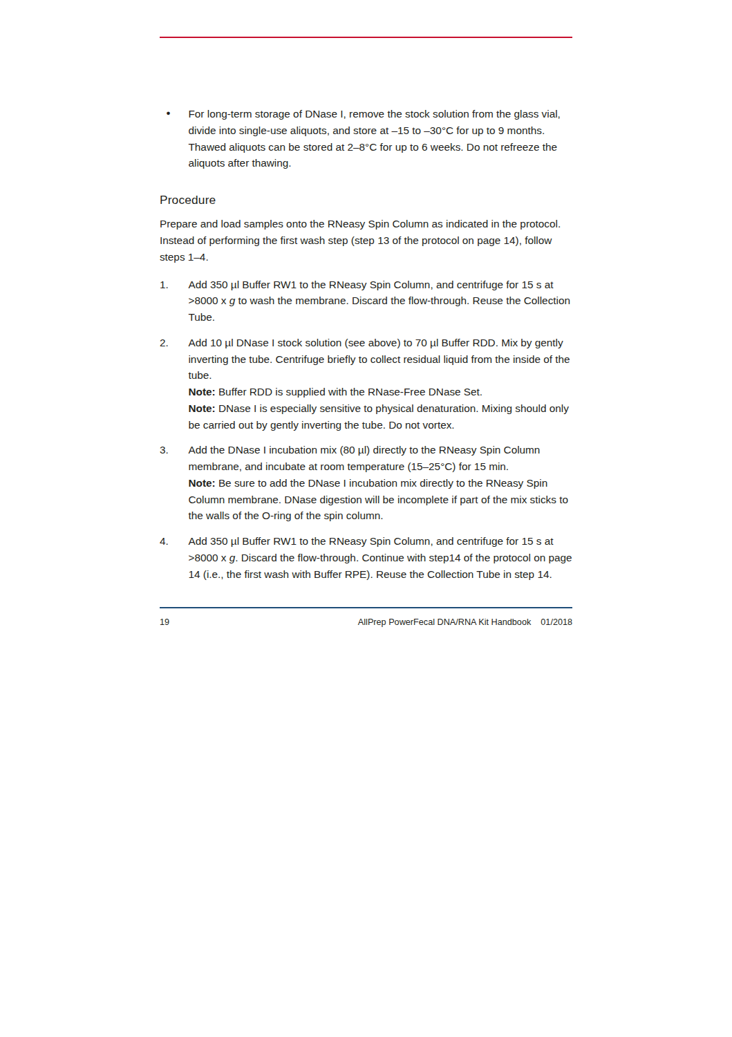For long-term storage of DNase I, remove the stock solution from the glass vial, divide into single-use aliquots, and store at –15 to –30°C for up to 9 months. Thawed aliquots can be stored at 2–8°C for up to 6 weeks. Do not refreeze the aliquots after thawing.
Procedure
Prepare and load samples onto the RNeasy Spin Column as indicated in the protocol. Instead of performing the first wash step (step 13 of the protocol on page 14), follow steps 1–4.
Add 350 µl Buffer RW1 to the RNeasy Spin Column, and centrifuge for 15 s at >8000 x g to wash the membrane. Discard the flow-through. Reuse the Collection Tube.
Add 10 µl DNase I stock solution (see above) to 70 µl Buffer RDD. Mix by gently inverting the tube. Centrifuge briefly to collect residual liquid from the inside of the tube. Note: Buffer RDD is supplied with the RNase-Free DNase Set. Note: DNase I is especially sensitive to physical denaturation. Mixing should only be carried out by gently inverting the tube. Do not vortex.
Add the DNase I incubation mix (80 µl) directly to the RNeasy Spin Column membrane, and incubate at room temperature (15–25°C) for 15 min. Note: Be sure to add the DNase I incubation mix directly to the RNeasy Spin Column membrane. DNase digestion will be incomplete if part of the mix sticks to the walls of the O-ring of the spin column.
Add 350 µl Buffer RW1 to the RNeasy Spin Column, and centrifuge for 15 s at >8000 x g. Discard the flow-through. Continue with step14 of the protocol on page 14 (i.e., the first wash with Buffer RPE). Reuse the Collection Tube in step 14.
19
AllPrep PowerFecal DNA/RNA Kit Handbook 01/2018